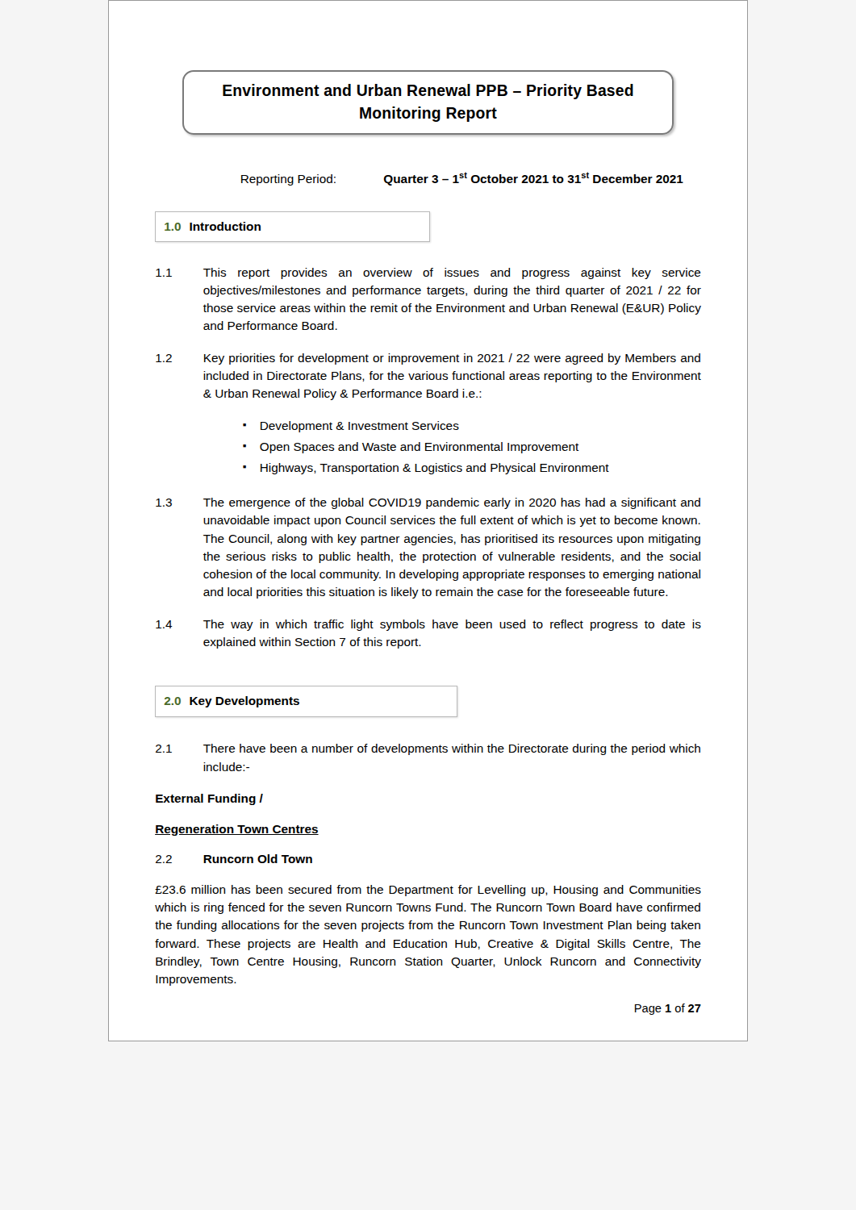Environment and Urban Renewal PPB – Priority Based Monitoring Report
Reporting Period: Quarter 3 – 1st October 2021 to 31st December 2021
1.0 Introduction
1.1 This report provides an overview of issues and progress against key service objectives/milestones and performance targets, during the third quarter of 2021 / 22 for those service areas within the remit of the Environment and Urban Renewal (E&UR) Policy and Performance Board.
1.2 Key priorities for development or improvement in 2021 / 22 were agreed by Members and included in Directorate Plans, for the various functional areas reporting to the Environment & Urban Renewal Policy & Performance Board i.e.:
Development & Investment Services
Open Spaces and Waste and Environmental Improvement
Highways, Transportation & Logistics and Physical Environment
1.3 The emergence of the global COVID19 pandemic early in 2020 has had a significant and unavoidable impact upon Council services the full extent of which is yet to become known. The Council, along with key partner agencies, has prioritised its resources upon mitigating the serious risks to public health, the protection of vulnerable residents, and the social cohesion of the local community. In developing appropriate responses to emerging national and local priorities this situation is likely to remain the case for the foreseeable future.
1.4 The way in which traffic light symbols have been used to reflect progress to date is explained within Section 7 of this report.
2.0 Key Developments
2.1 There have been a number of developments within the Directorate during the period which include:-
External Funding /
Regeneration Town Centres
2.2 Runcorn Old Town
£23.6 million has been secured from the Department for Levelling up, Housing and Communities which is ring fenced for the seven Runcorn Towns Fund. The Runcorn Town Board have confirmed the funding allocations for the seven projects from the Runcorn Town Investment Plan being taken forward. These projects are Health and Education Hub, Creative & Digital Skills Centre, The Brindley, Town Centre Housing, Runcorn Station Quarter, Unlock Runcorn and Connectivity Improvements.
Page 1 of 27